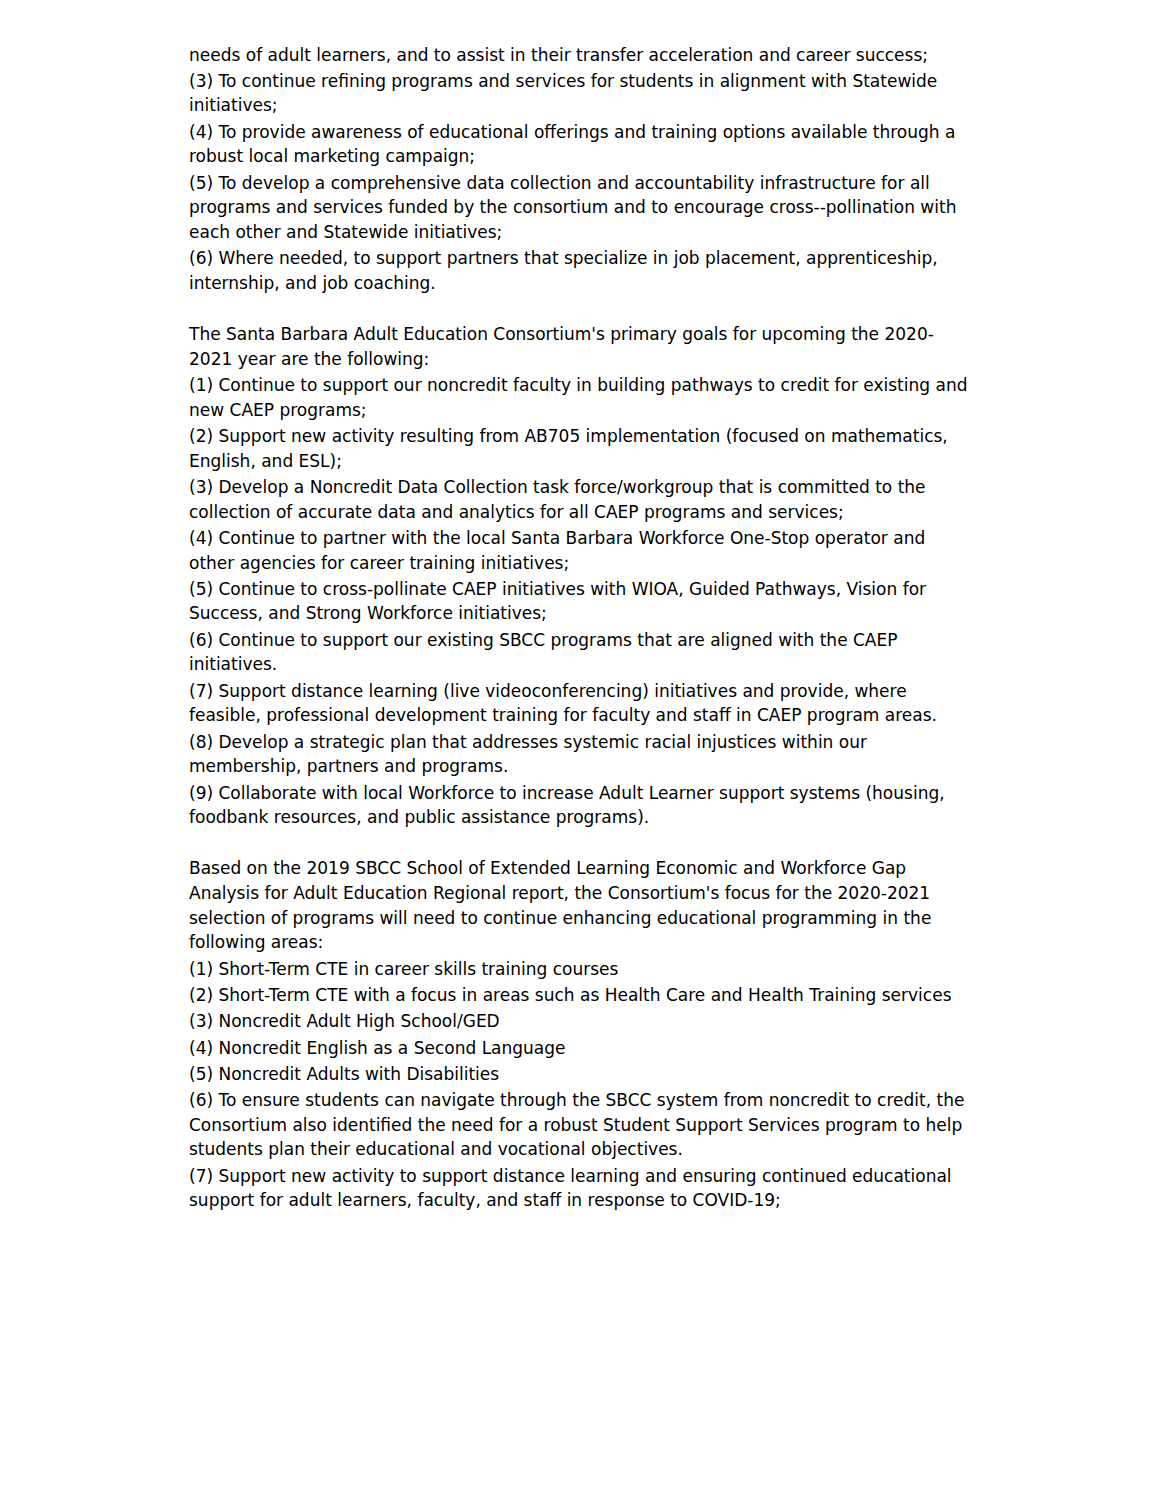needs of adult learners, and to assist in their transfer acceleration and career success;
(3) To continue refining programs and services for students in alignment with Statewide initiatives;
(4) To provide awareness of educational offerings and training options available through a robust local marketing campaign;
(5) To develop a comprehensive data collection and accountability infrastructure for all programs and services funded by the consortium and to encourage cross--pollination with each other and Statewide initiatives;
(6) Where needed, to support partners that specialize in job placement, apprenticeship, internship, and job coaching.
The Santa Barbara Adult Education Consortium's primary goals for upcoming the 2020-2021 year are the following:
(1) Continue to support our noncredit faculty in building pathways to credit for existing and new CAEP programs;
(2) Support new activity resulting from AB705 implementation (focused on mathematics, English, and ESL);
(3) Develop a Noncredit Data Collection task force/workgroup that is committed to the collection of accurate data and analytics for all CAEP programs and services;
(4) Continue to partner with the local Santa Barbara Workforce One-Stop operator and other agencies for career training initiatives;
(5) Continue to cross-pollinate CAEP initiatives with WIOA, Guided Pathways, Vision for Success, and Strong Workforce initiatives;
(6) Continue to support our existing SBCC programs that are aligned with the CAEP initiatives.
(7) Support distance learning (live videoconferencing) initiatives and provide, where feasible, professional development training for faculty and staff in CAEP program areas.
(8) Develop a strategic plan that addresses systemic racial injustices within our membership, partners and programs.
(9) Collaborate with local Workforce to increase Adult Learner support systems (housing, foodbank resources, and public assistance programs).
Based on the 2019 SBCC School of Extended Learning Economic and Workforce Gap Analysis for Adult Education Regional report, the Consortium's focus for the 2020-2021 selection of programs will need to continue enhancing educational programming in the following areas:
(1) Short-Term CTE in career skills training courses
(2) Short-Term CTE with a focus in areas such as Health Care and Health Training services
(3) Noncredit Adult High School/GED
(4) Noncredit English as a Second Language
(5) Noncredit Adults with Disabilities
(6) To ensure students can navigate through the SBCC system from noncredit to credit, the Consortium also identified the need for a robust Student Support Services program to help students plan their educational and vocational objectives.
(7) Support new activity to support distance learning and ensuring continued educational support for adult learners, faculty, and staff in response to COVID-19;